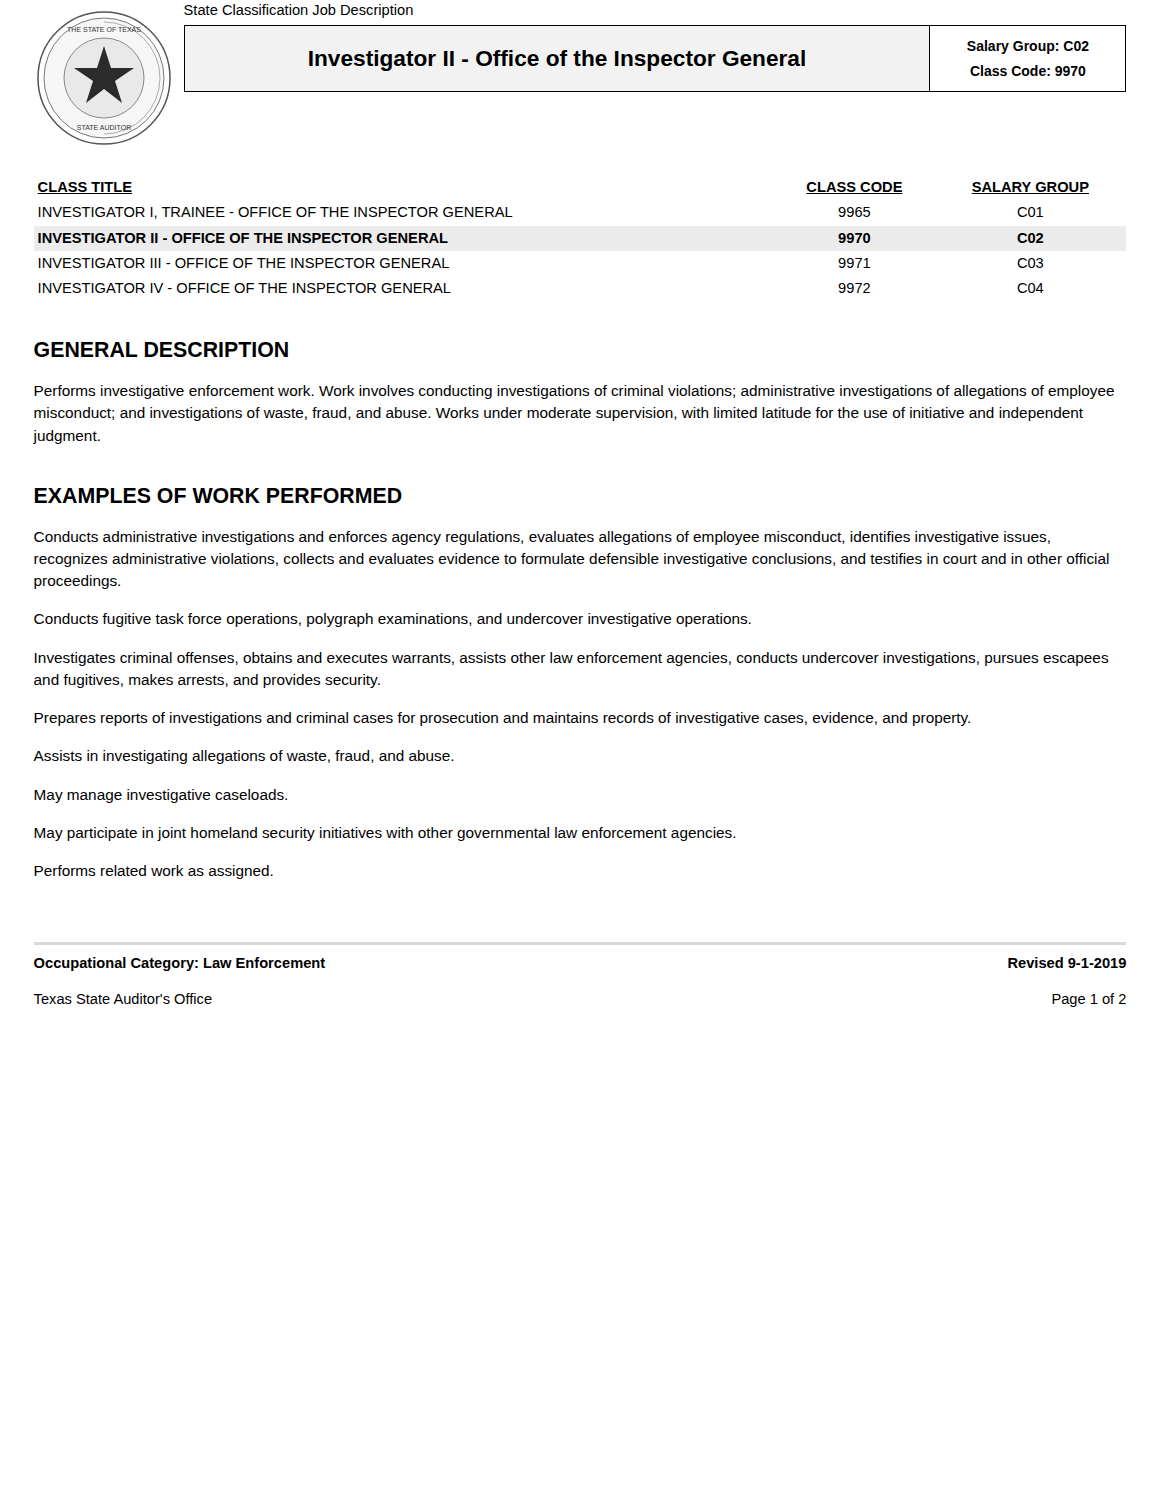State Classification Job Description
THE STATE OF TEXAS STATE AUDITOR
Investigator II - Office of the Inspector General
Salary Group: C02
Class Code: 9970
| CLASS TITLE | CLASS CODE | SALARY GROUP |
| --- | --- | --- |
| INVESTIGATOR I, TRAINEE - OFFICE OF THE INSPECTOR GENERAL | 9965 | C01 |
| INVESTIGATOR II - OFFICE OF THE INSPECTOR GENERAL | 9970 | C02 |
| INVESTIGATOR III - OFFICE OF THE INSPECTOR GENERAL | 9971 | C03 |
| INVESTIGATOR IV - OFFICE OF THE INSPECTOR GENERAL | 9972 | C04 |
GENERAL DESCRIPTION
Performs investigative enforcement work. Work involves conducting investigations of criminal violations; administrative investigations of allegations of employee misconduct; and investigations of waste, fraud, and abuse. Works under moderate supervision, with limited latitude for the use of initiative and independent judgment.
EXAMPLES OF WORK PERFORMED
Conducts administrative investigations and enforces agency regulations, evaluates allegations of employee misconduct, identifies investigative issues, recognizes administrative violations, collects and evaluates evidence to formulate defensible investigative conclusions, and testifies in court and in other official proceedings.
Conducts fugitive task force operations, polygraph examinations, and undercover investigative operations.
Investigates criminal offenses, obtains and executes warrants, assists other law enforcement agencies, conducts undercover investigations, pursues escapees and fugitives, makes arrests, and provides security.
Prepares reports of investigations and criminal cases for prosecution and maintains records of investigative cases, evidence, and property.
Assists in investigating allegations of waste, fraud, and abuse.
May manage investigative caseloads.
May participate in joint homeland security initiatives with other governmental law enforcement agencies.
Performs related work as assigned.
Occupational Category: Law Enforcement Revised 9-1-2019
Texas State Auditor's Office Page 1 of 2